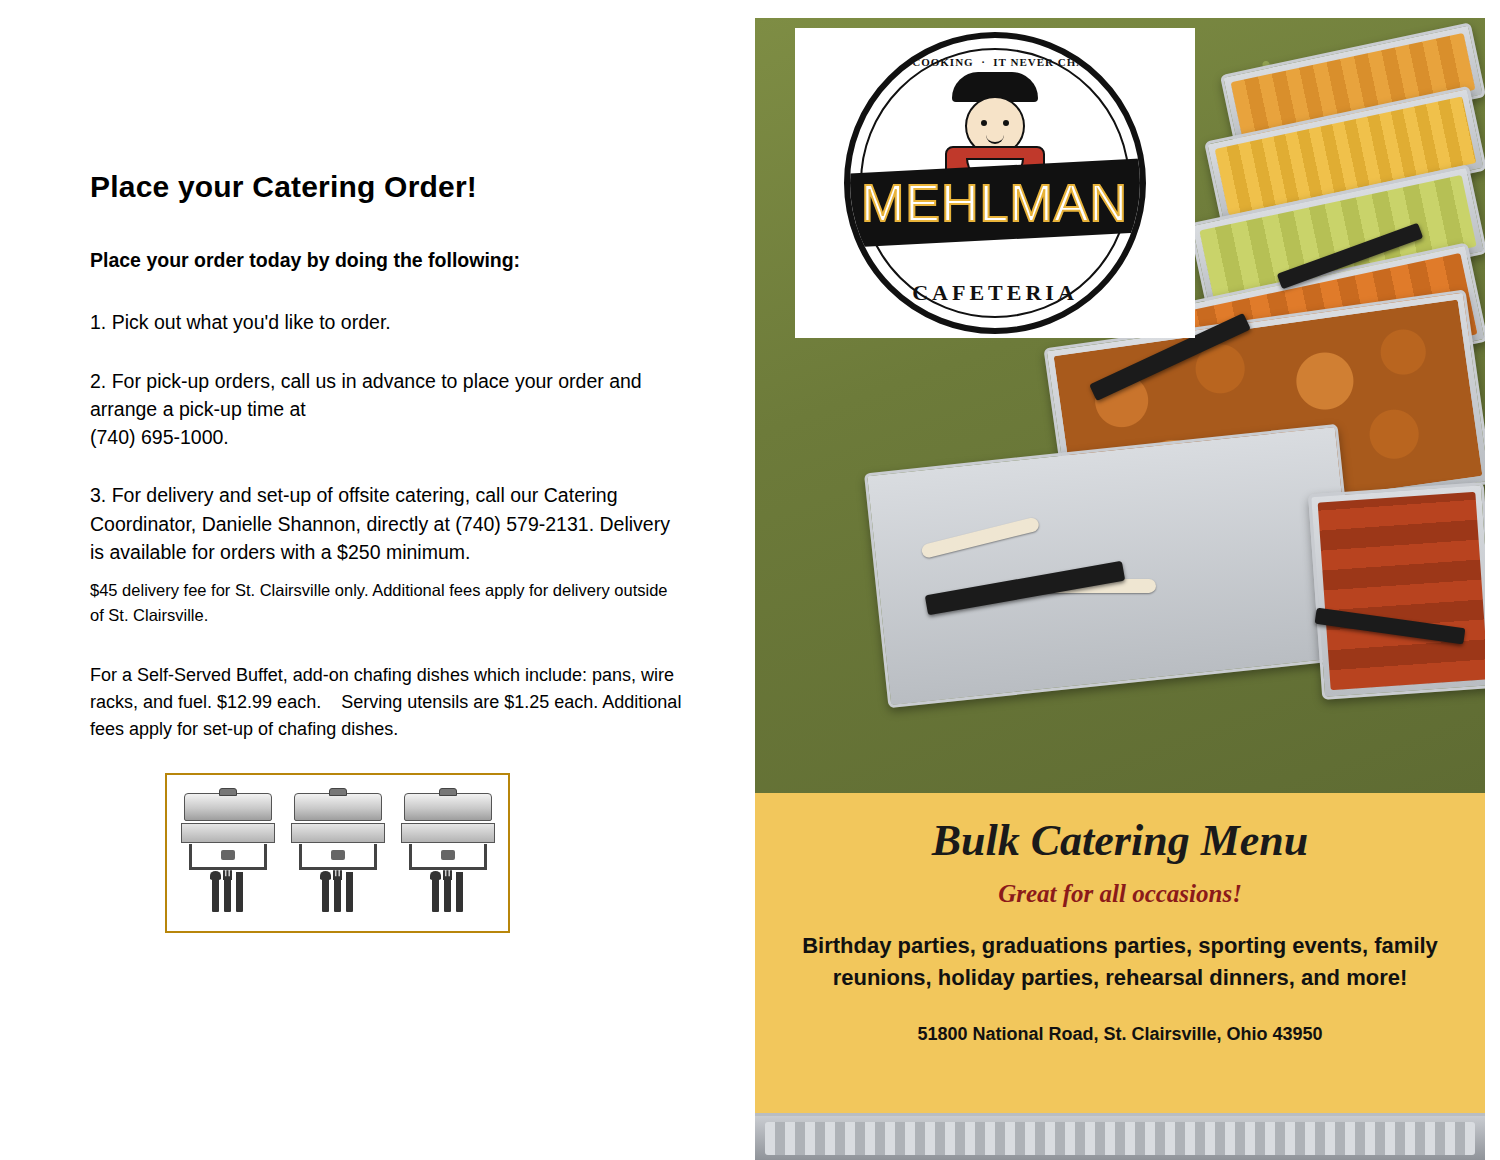Place your Catering Order!
Place your order today by doing the following:
1. Pick out what you'd like to order.
2. For pick-up orders, call us in advance to place your order and arrange a pick-up time at
(740) 695-1000.
3. For delivery and set-up of offsite catering, call our Catering Coordinator, Danielle Shannon, directly at (740) 579-2131. Delivery is available for orders with a $250 minimum.
$45 delivery fee for St. Clairsville only. Additional fees apply for delivery outside of St. Clairsville.
For a Self-Served Buffet, add-on chafing dishes which include: pans, wire racks, and fuel. $12.99 each. Serving utensils are $1.25 each. Additional fees apply for set-up of chafing dishes.
GOOD COOKING · IT NEVER CHANGES
MEHLMAN
CAFETERIA
Bulk Catering Menu
Great for all occasions!
Birthday parties, graduations parties, sporting events, family reunions, holiday parties, rehearsal dinners, and more!
51800 National Road, St. Clairsville, Ohio 43950